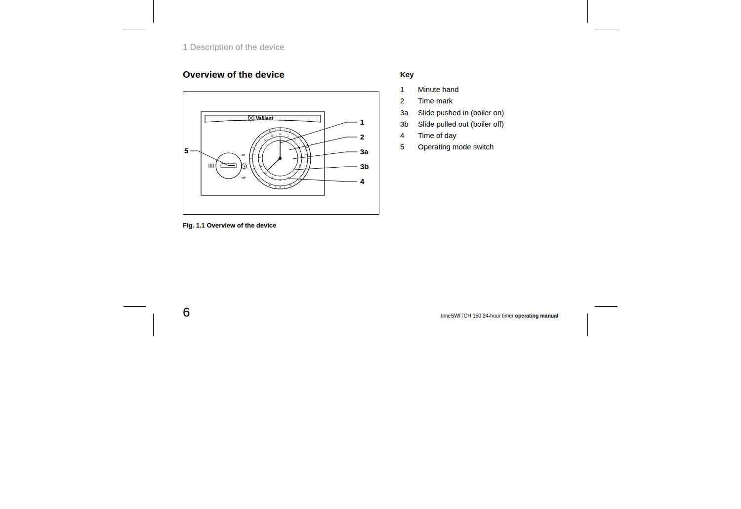1 Description of the device
Overview of the device
Vaillant 12 1 2 3 4 5 6 7 8 9 10 11 12 13 14 15 on off 1 2 3a 3b 4 5
Fig. 1.1 Overview of the device
Key
1 Minute hand
2 Time mark
3a Slide pushed in (boiler on)
3b Slide pulled out (boiler off)
4 Time of day
5 Operating mode switch
6
timeSWITCH 150 24-hour timer operating manual